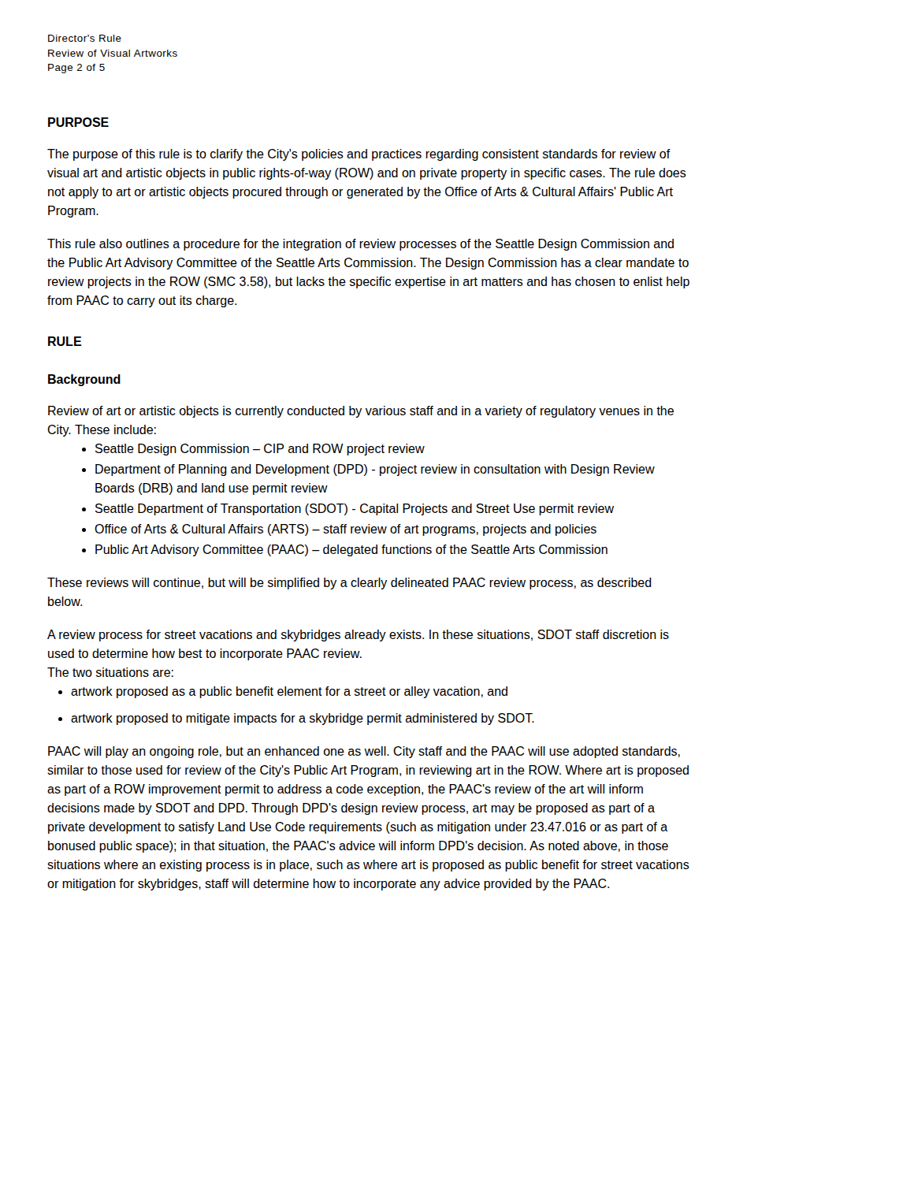Director's Rule
Review of Visual Artworks
Page 2 of 5
PURPOSE
The purpose of this rule is to clarify the City's policies and practices regarding consistent standards for review of visual art and artistic objects in public rights-of-way (ROW) and on private property in specific cases. The rule does not apply to art or artistic objects procured through or generated by the Office of Arts & Cultural Affairs' Public Art Program.
This rule also outlines a procedure for the integration of review processes of the Seattle Design Commission and the Public Art Advisory Committee of the Seattle Arts Commission. The Design Commission has a clear mandate to review projects in the ROW (SMC 3.58), but lacks the specific expertise in art matters and has chosen to enlist help from PAAC to carry out its charge.
RULE
Background
Review of art or artistic objects is currently conducted by various staff and in a variety of regulatory venues in the City. These include:
Seattle Design Commission – CIP and ROW project review
Department of Planning and Development (DPD) - project review in consultation with Design Review Boards (DRB) and land use permit review
Seattle Department of Transportation (SDOT) - Capital Projects and Street Use permit review
Office of Arts & Cultural Affairs (ARTS) – staff review of art programs, projects and policies
Public Art Advisory Committee (PAAC) – delegated functions of the Seattle Arts Commission
These reviews will continue, but will be simplified by a clearly delineated PAAC review process, as described below.
A review process for street vacations and skybridges already exists. In these situations, SDOT staff discretion is used to determine how best to incorporate PAAC review.
The two situations are:
artwork proposed as a public benefit element for a street or alley vacation, and
artwork proposed to mitigate impacts for a skybridge permit administered by SDOT.
PAAC will play an ongoing role, but an enhanced one as well. City staff and the PAAC will use adopted standards, similar to those used for review of the City's Public Art Program, in reviewing art in the ROW. Where art is proposed as part of a ROW improvement permit to address a code exception, the PAAC's review of the art will inform decisions made by SDOT and DPD. Through DPD's design review process, art may be proposed as part of a private development to satisfy Land Use Code requirements (such as mitigation under 23.47.016 or as part of a bonused public space); in that situation, the PAAC's advice will inform DPD's decision. As noted above, in those situations where an existing process is in place, such as where art is proposed as public benefit for street vacations or mitigation for skybridges, staff will determine how to incorporate any advice provided by the PAAC.